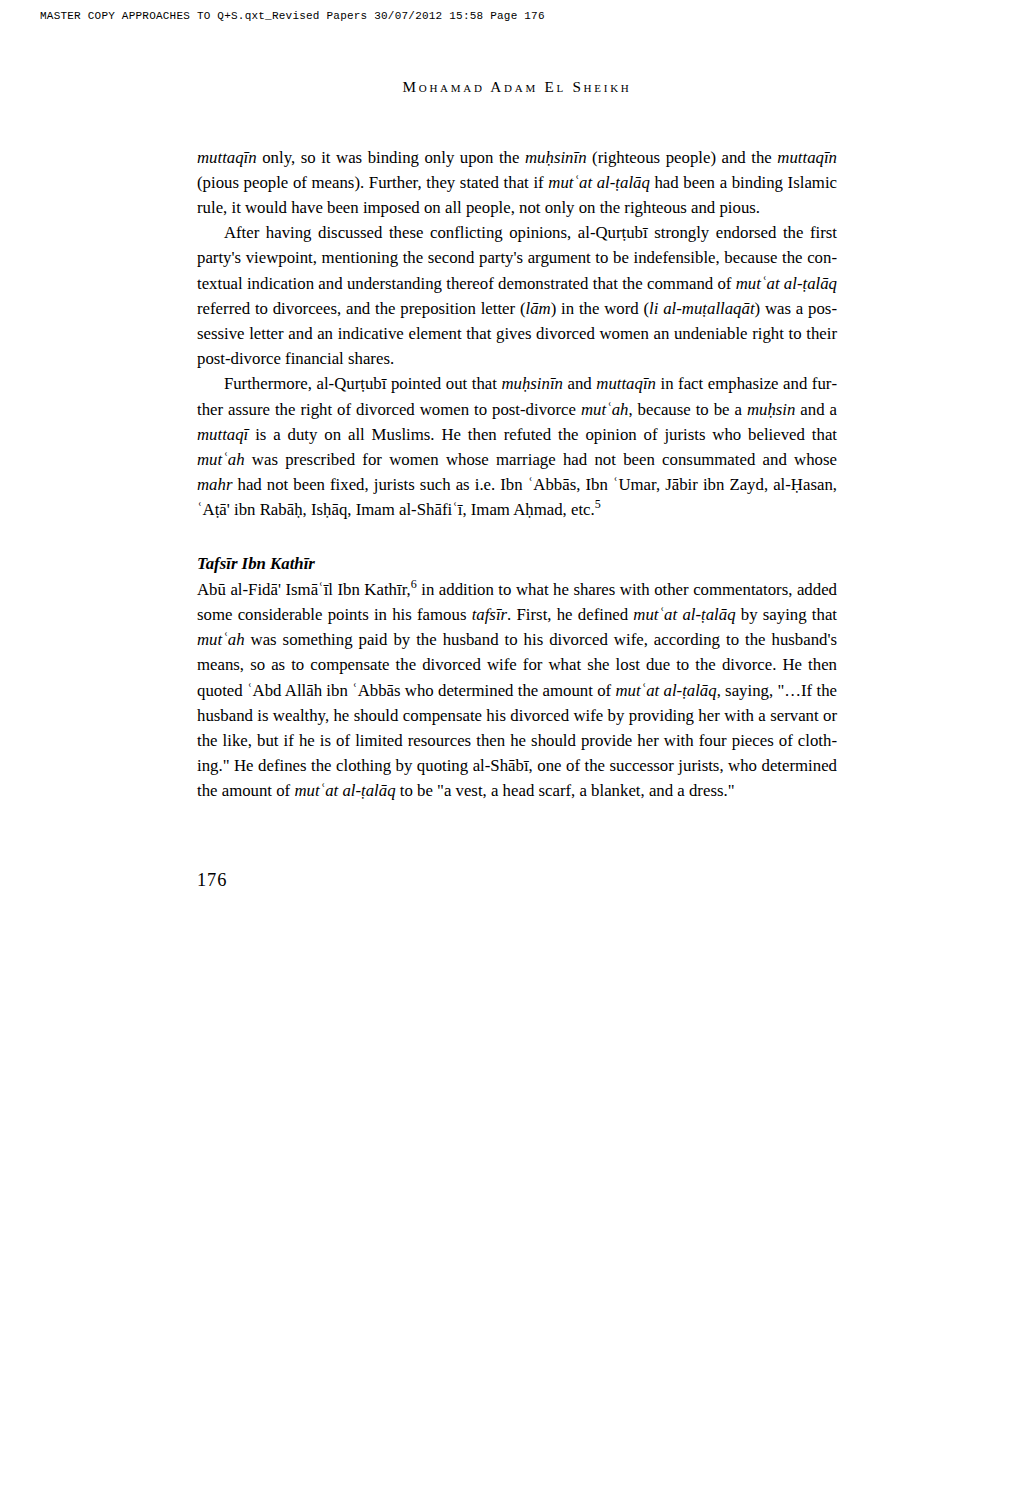MASTER COPY APPROACHES TO Q+S.qxt_Revised Papers 30/07/2012 15:58 Page 176
Mohamad Adam El Sheikh
muttaqīn only, so it was binding only upon the muḥsinīn (righteous people) and the muttaqīn (pious people of means). Further, they stated that if mutʿat al-ṭalāq had been a binding Islamic rule, it would have been imposed on all people, not only on the righteous and pious.
After having discussed these conflicting opinions, al-Qurṭubī strongly endorsed the first party's viewpoint, mentioning the second party's argument to be indefensible, because the contextual indication and understanding thereof demonstrated that the command of mutʿat al-ṭalāq referred to divorcees, and the preposition letter (lām) in the word (li al-muṭallaqāt) was a possessive letter and an indicative element that gives divorced women an undeniable right to their post-divorce financial shares.
Furthermore, al-Qurṭubī pointed out that muḥsinīn and muttaqīn in fact emphasize and further assure the right of divorced women to post-divorce mutʿah, because to be a muḥsin and a muttaqī is a duty on all Muslims. He then refuted the opinion of jurists who believed that mutʿah was prescribed for women whose marriage had not been consummated and whose mahr had not been fixed, jurists such as i.e. Ibn ʿAbbās, Ibn ʿUmar, Jābir ibn Zayd, al-Ḥasan, ʿAṭā' ibn Rabāḥ, Isḥāq, Imam al-Shāfiʿī, Imam Aḥmad, etc.5
Tafsīr Ibn Kathīr
Abū al-Fidā' Ismāʿīl Ibn Kathīr,6 in addition to what he shares with other commentators, added some considerable points in his famous tafsīr. First, he defined mutʿat al-ṭalāq by saying that mutʿah was something paid by the husband to his divorced wife, according to the husband's means, so as to compensate the divorced wife for what she lost due to the divorce. He then quoted ʿAbd Allāh ibn ʿAbbās who determined the amount of mutʿat al-ṭalāq, saying, "…If the husband is wealthy, he should compensate his divorced wife by providing her with a servant or the like, but if he is of limited resources then he should provide her with four pieces of clothing." He defines the clothing by quoting al-Shābī, one of the successor jurists, who determined the amount of mutʿat al-ṭalāq to be "a vest, a head scarf, a blanket, and a dress."
176